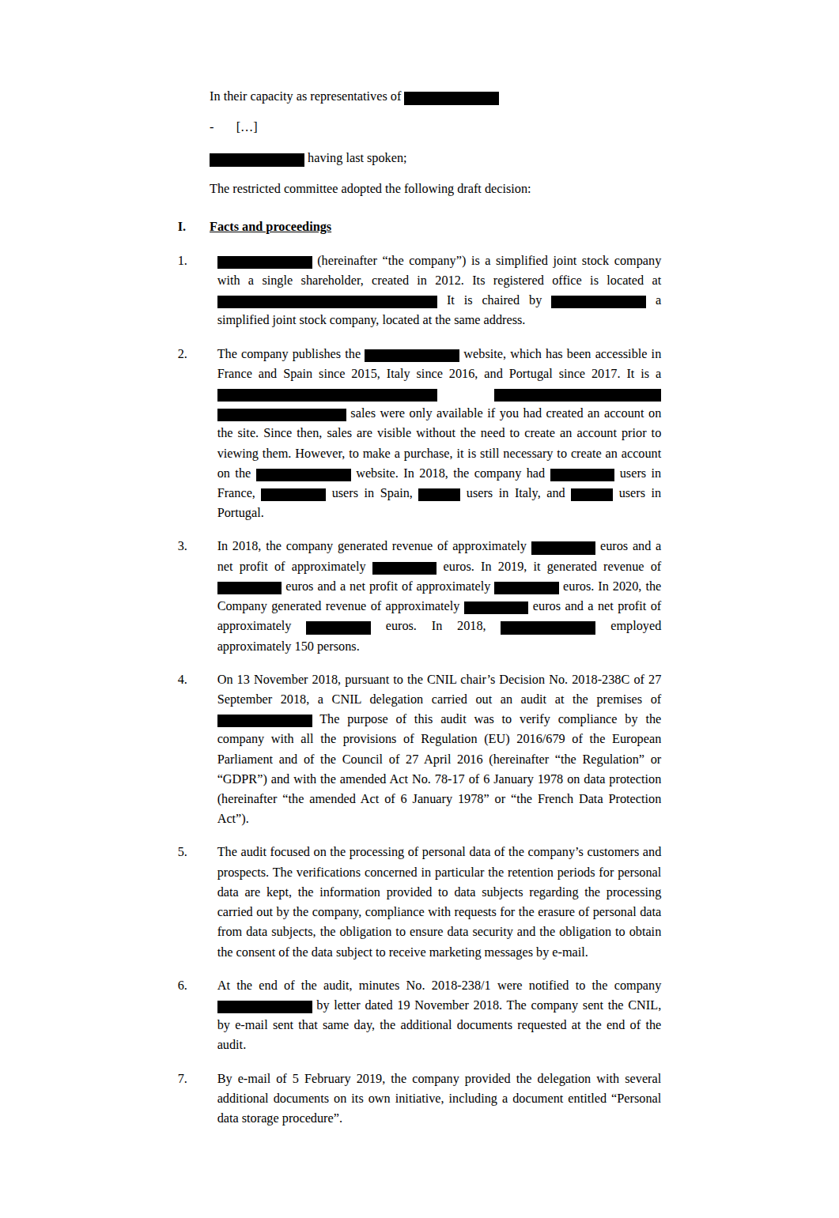In their capacity as representatives of
-[…]
having last spoken;
The restricted committee adopted the following draft decision:
I. Facts and proceedings
(hereinafter “the company”) is a simplified joint stock company with a single shareholder, created in 2012. Its registered office is located at It is chaired by a simplified joint stock company, located at the same address.
The company publishes the website, which has been accessible in France and Spain since 2015, Italy since 2016, and Portugal since 2017. It is a sales were only available if you had created an account on the site. Since then, sales are visible without the need to create an account prior to viewing them. However, to make a purchase, it is still necessary to create an account on the website. In 2018, the company had users in France, users in Spain, users in Italy, and users in Portugal.
In 2018, the company generated revenue of approximately euros and a net profit of approximately euros. In 2019, it generated revenue of euros and a net profit of approximately euros. In 2020, the Company generated revenue of approximately euros and a net profit of approximately euros. In 2018, employed approximately 150 persons.
On 13 November 2018, pursuant to the CNIL chair’s Decision No. 2018-238C of 27 September 2018, a CNIL delegation carried out an audit at the premises of The purpose of this audit was to verify compliance by the company with all the provisions of Regulation (EU) 2016/679 of the European Parliament and of the Council of 27 April 2016 (hereinafter “the Regulation” or “GDPR”) and with the amended Act No. 78-17 of 6 January 1978 on data protection (hereinafter “the amended Act of 6 January 1978” or “the French Data Protection Act”).
The audit focused on the processing of personal data of the company’s customers and prospects. The verifications concerned in particular the retention periods for personal data are kept, the information provided to data subjects regarding the processing carried out by the company, compliance with requests for the erasure of personal data from data subjects, the obligation to ensure data security and the obligation to obtain the consent of the data subject to receive marketing messages by e-mail.
At the end of the audit, minutes No. 2018-238/1 were notified to the company by letter dated 19 November 2018. The company sent the CNIL, by e-mail sent that same day, the additional documents requested at the end of the audit.
By e-mail of 5 February 2019, the company provided the delegation with several additional documents on its own initiative, including a document entitled “Personal data storage procedure”.